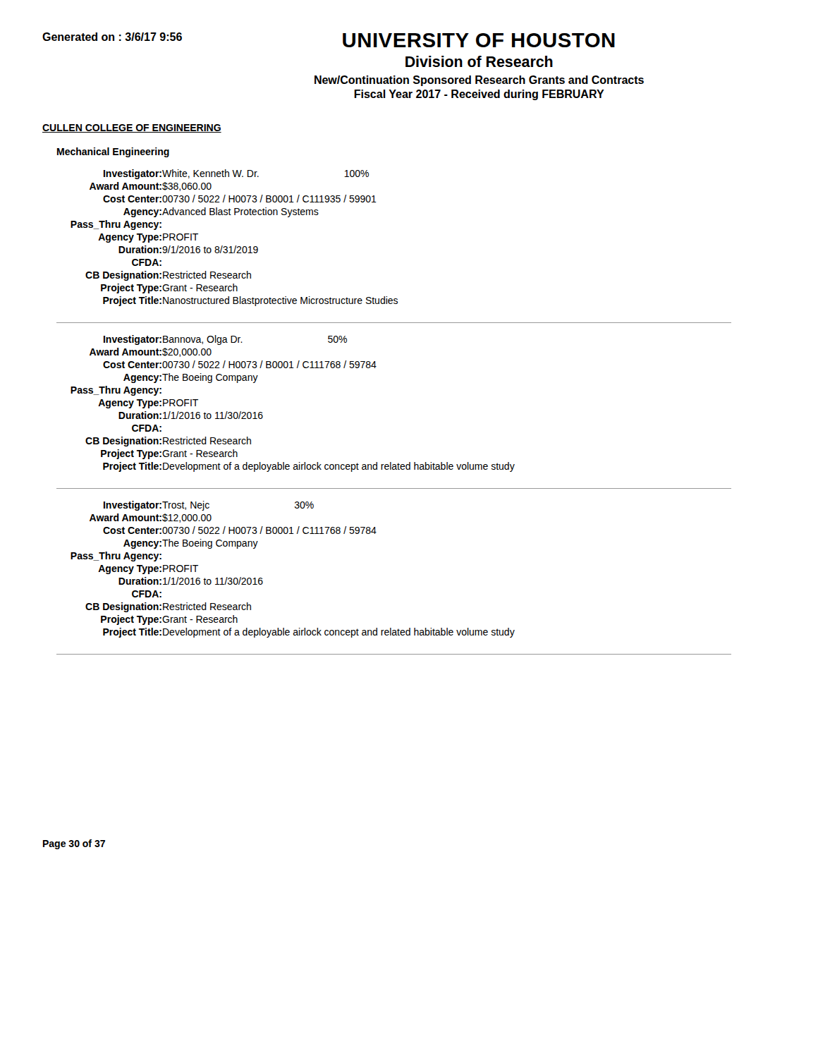Generated on : 3/6/17 9:56
UNIVERSITY OF HOUSTON
Division of Research
New/Continuation Sponsored Research Grants and Contracts
Fiscal Year 2017 - Received during FEBRUARY
CULLEN COLLEGE OF ENGINEERING
Mechanical Engineering
| Investigator: | White, Kenneth W. Dr. 100% |
| Award Amount: | $38,060.00 |
| Cost Center: | 00730 / 5022 / H0073 / B0001 / C111935 / 59901 |
| Agency: | Advanced Blast Protection Systems |
| Pass_Thru Agency: | |
| Agency Type: | PROFIT |
| Duration: | 9/1/2016 to 8/31/2019 |
| CFDA: | |
| CB Designation: | Restricted Research |
| Project Type: | Grant - Research |
| Project Title: | Nanostructured Blastprotective Microstructure Studies |
| Investigator: | Bannova, Olga Dr. 50% |
| Award Amount: | $20,000.00 |
| Cost Center: | 00730 / 5022 / H0073 / B0001 / C111768 / 59784 |
| Agency: | The Boeing Company |
| Pass_Thru Agency: | |
| Agency Type: | PROFIT |
| Duration: | 1/1/2016 to 11/30/2016 |
| CFDA: | |
| CB Designation: | Restricted Research |
| Project Type: | Grant - Research |
| Project Title: | Development of a deployable airlock concept and related habitable volume study |
| Investigator: | Trost, Nejc 30% |
| Award Amount: | $12,000.00 |
| Cost Center: | 00730 / 5022 / H0073 / B0001 / C111768 / 59784 |
| Agency: | The Boeing Company |
| Pass_Thru Agency: | |
| Agency Type: | PROFIT |
| Duration: | 1/1/2016 to 11/30/2016 |
| CFDA: | |
| CB Designation: | Restricted Research |
| Project Type: | Grant - Research |
| Project Title: | Development of a deployable airlock concept and related habitable volume study |
Page 30 of 37